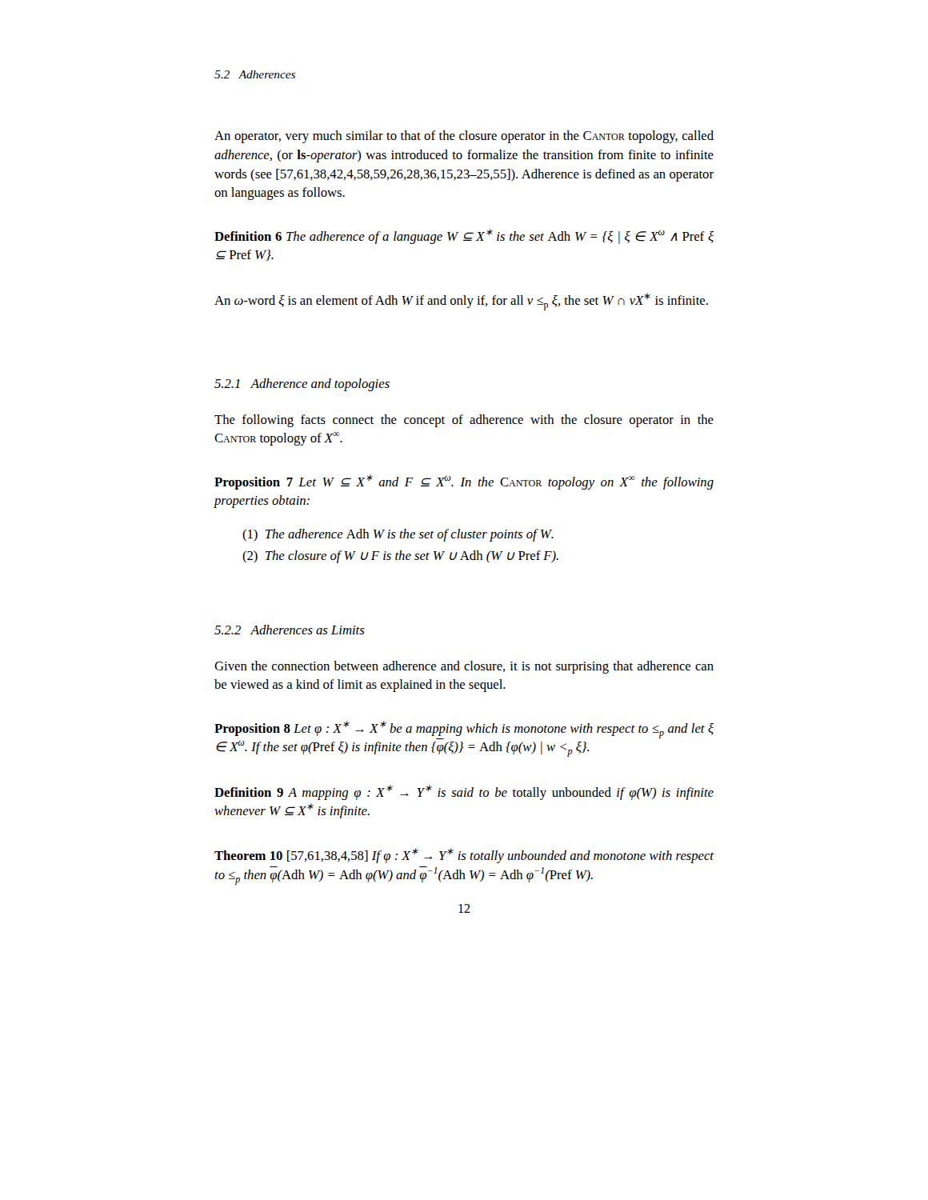5.2 Adherences
An operator, very much similar to that of the closure operator in the Cantor topology, called adherence, (or ls-operator) was introduced to formalize the transition from finite to infinite words (see [57,61,38,42,4,58,59,26,28,36,15,23–25,55]). Adherence is defined as an operator on languages as follows.
Definition 6 The adherence of a language W ⊆ X∗ is the set Adh W = {ξ | ξ ∈ Xω ∧ Pref ξ ⊆ Pref W}.
An ω-word ξ is an element of Adh W if and only if, for all v ≤p ξ, the set W ∩ vX∗ is infinite.
5.2.1 Adherence and topologies
The following facts connect the concept of adherence with the closure operator in the Cantor topology of X∞.
Proposition 7 Let W ⊆ X∗ and F ⊆ Xω. In the Cantor topology on X∞ the following properties obtain:
(1) The adherence Adh W is the set of cluster points of W.
(2) The closure of W ∪ F is the set W ∪ Adh (W ∪ Pref F).
5.2.2 Adherences as Limits
Given the connection between adherence and closure, it is not surprising that adherence can be viewed as a kind of limit as explained in the sequel.
Proposition 8 Let φ : X∗ → X∗ be a mapping which is monotone with respect to ≤p and let ξ ∈ Xω. If the set φ(Pref ξ) is infinite then {φ(ξ)} = Adh {φ(w) | w <p ξ}.
Definition 9 A mapping φ : X∗ → Y∗ is said to be totally unbounded if φ(W) is infinite whenever W ⊆ X∗ is infinite.
Theorem 10 [57,61,38,4,58] If φ : X∗ → Y∗ is totally unbounded and monotone with respect to ≤p then φ(Adh W) = Adh φ(W) and φ−1(Adh W) = Adh φ−1(Pref W).
12